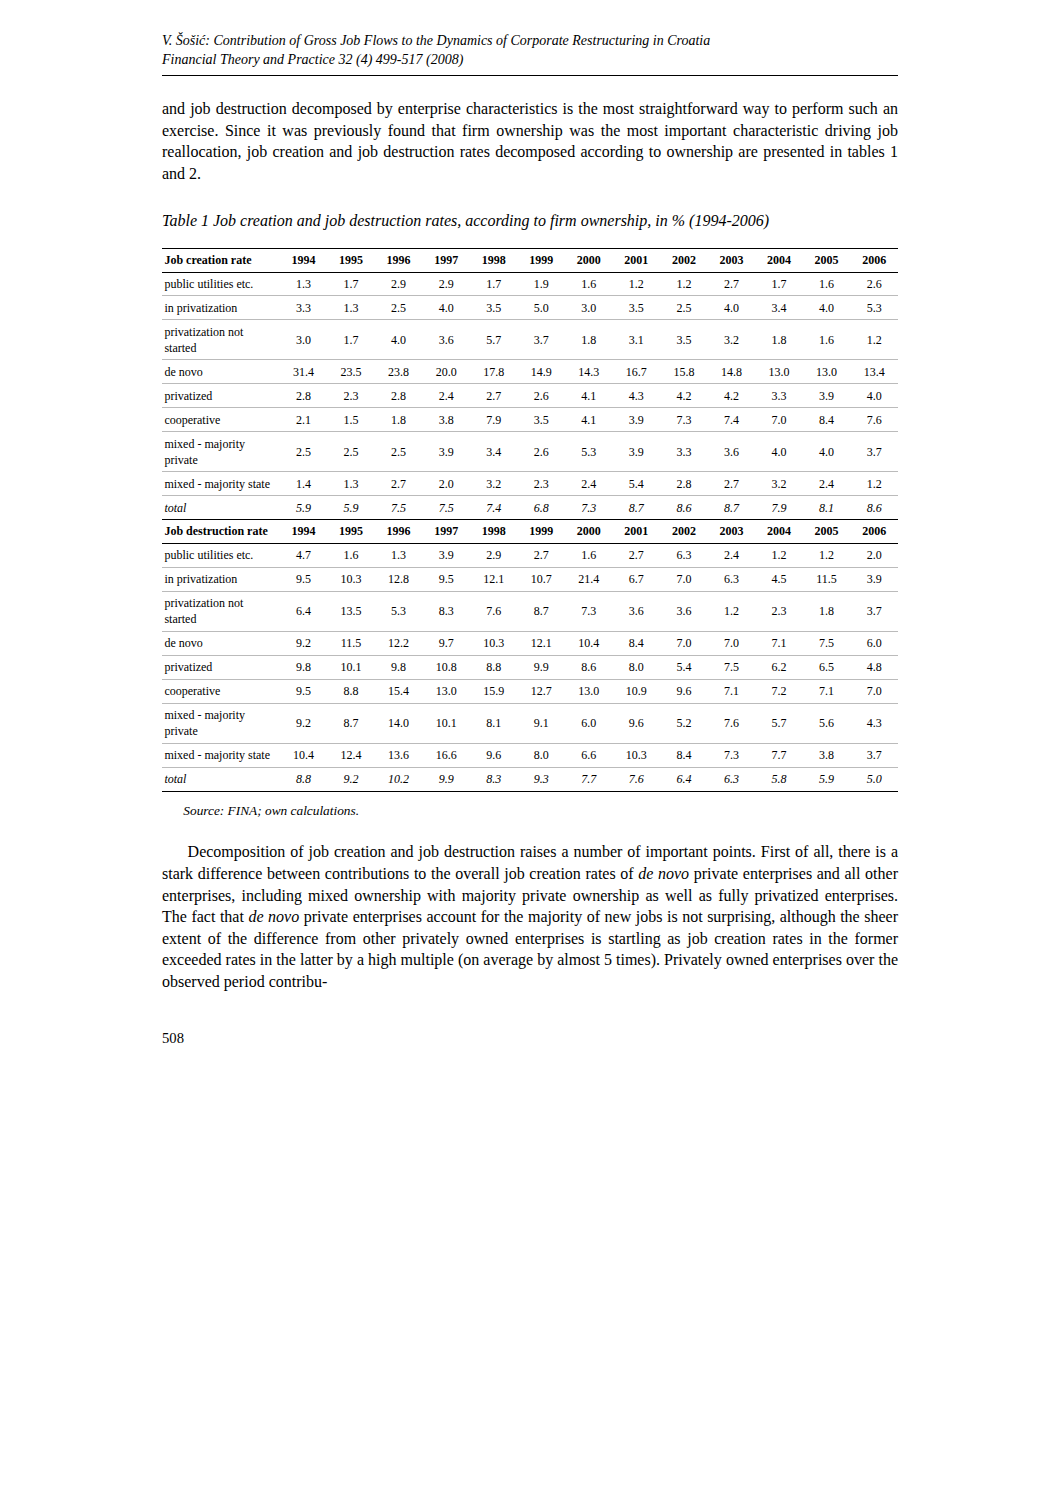V. Šošić: Contribution of Gross Job Flows to the Dynamics of Corporate Restructuring in Croatia
Financial Theory and Practice 32 (4) 499-517 (2008)
and job destruction decomposed by enterprise characteristics is the most straightforward way to perform such an exercise. Since it was previously found that firm ownership was the most important characteristic driving job reallocation, job creation and job destruction rates decomposed according to ownership are presented in tables 1 and 2.
Table 1 Job creation and job destruction rates, according to firm ownership, in % (1994-2006)
| Job creation rate | 1994 | 1995 | 1996 | 1997 | 1998 | 1999 | 2000 | 2001 | 2002 | 2003 | 2004 | 2005 | 2006 |
| --- | --- | --- | --- | --- | --- | --- | --- | --- | --- | --- | --- | --- | --- |
| public utilities etc. | 1.3 | 1.7 | 2.9 | 2.9 | 1.7 | 1.9 | 1.6 | 1.2 | 1.2 | 2.7 | 1.7 | 1.6 | 2.6 |
| in privatization | 3.3 | 1.3 | 2.5 | 4.0 | 3.5 | 5.0 | 3.0 | 3.5 | 2.5 | 4.0 | 3.4 | 4.0 | 5.3 |
| privatization not started | 3.0 | 1.7 | 4.0 | 3.6 | 5.7 | 3.7 | 1.8 | 3.1 | 3.5 | 3.2 | 1.8 | 1.6 | 1.2 |
| de novo | 31.4 | 23.5 | 23.8 | 20.0 | 17.8 | 14.9 | 14.3 | 16.7 | 15.8 | 14.8 | 13.0 | 13.0 | 13.4 |
| privatized | 2.8 | 2.3 | 2.8 | 2.4 | 2.7 | 2.6 | 4.1 | 4.3 | 4.2 | 4.2 | 3.3 | 3.9 | 4.0 |
| cooperative | 2.1 | 1.5 | 1.8 | 3.8 | 7.9 | 3.5 | 4.1 | 3.9 | 7.3 | 7.4 | 7.0 | 8.4 | 7.6 |
| mixed - majority private | 2.5 | 2.5 | 2.5 | 3.9 | 3.4 | 2.6 | 5.3 | 3.9 | 3.3 | 3.6 | 4.0 | 4.0 | 3.7 |
| mixed - majority state | 1.4 | 1.3 | 2.7 | 2.0 | 3.2 | 2.3 | 2.4 | 5.4 | 2.8 | 2.7 | 3.2 | 2.4 | 1.2 |
| total | 5.9 | 5.9 | 7.5 | 7.5 | 7.4 | 6.8 | 7.3 | 8.7 | 8.6 | 8.7 | 7.9 | 8.1 | 8.6 |
| Job destruction rate | 1994 | 1995 | 1996 | 1997 | 1998 | 1999 | 2000 | 2001 | 2002 | 2003 | 2004 | 2005 | 2006 |
| public utilities etc. | 4.7 | 1.6 | 1.3 | 3.9 | 2.9 | 2.7 | 1.6 | 2.7 | 6.3 | 2.4 | 1.2 | 1.2 | 2.0 |
| in privatization | 9.5 | 10.3 | 12.8 | 9.5 | 12.1 | 10.7 | 21.4 | 6.7 | 7.0 | 6.3 | 4.5 | 11.5 | 3.9 |
| privatization not started | 6.4 | 13.5 | 5.3 | 8.3 | 7.6 | 8.7 | 7.3 | 3.6 | 3.6 | 1.2 | 2.3 | 1.8 | 3.7 |
| de novo | 9.2 | 11.5 | 12.2 | 9.7 | 10.3 | 12.1 | 10.4 | 8.4 | 7.0 | 7.0 | 7.1 | 7.5 | 6.0 |
| privatized | 9.8 | 10.1 | 9.8 | 10.8 | 8.8 | 9.9 | 8.6 | 8.0 | 5.4 | 7.5 | 6.2 | 6.5 | 4.8 |
| cooperative | 9.5 | 8.8 | 15.4 | 13.0 | 15.9 | 12.7 | 13.0 | 10.9 | 9.6 | 7.1 | 7.2 | 7.1 | 7.0 |
| mixed - majority private | 9.2 | 8.7 | 14.0 | 10.1 | 8.1 | 9.1 | 6.0 | 9.6 | 5.2 | 7.6 | 5.7 | 5.6 | 4.3 |
| mixed - majority state | 10.4 | 12.4 | 13.6 | 16.6 | 9.6 | 8.0 | 6.6 | 10.3 | 8.4 | 7.3 | 7.7 | 3.8 | 3.7 |
| total | 8.8 | 9.2 | 10.2 | 9.9 | 8.3 | 9.3 | 7.7 | 7.6 | 6.4 | 6.3 | 5.8 | 5.9 | 5.0 |
Source: FINA; own calculations.
Decomposition of job creation and job destruction raises a number of important points. First of all, there is a stark difference between contributions to the overall job creation rates of de novo private enterprises and all other enterprises, including mixed ownership with majority private ownership as well as fully privatized enterprises. The fact that de novo private enterprises account for the majority of new jobs is not surprising, although the sheer extent of the difference from other privately owned enterprises is startling as job creation rates in the former exceeded rates in the latter by a high multiple (on average by almost 5 times). Privately owned enterprises over the observed period contribu-
508